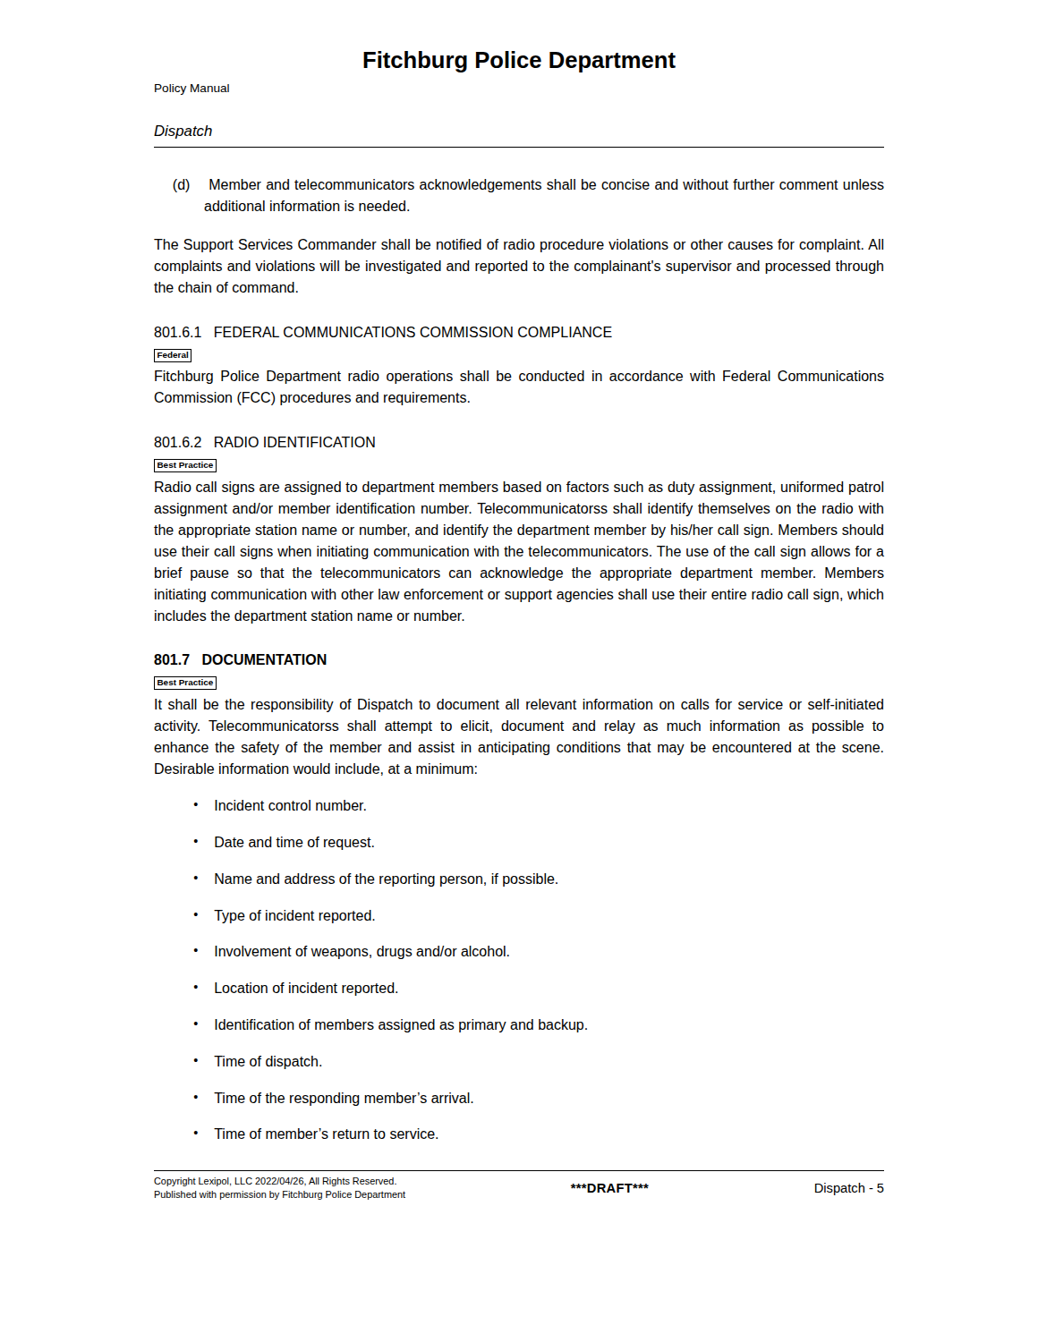Fitchburg Police Department
Policy Manual
Dispatch
(d) Member and telecommunicators acknowledgements shall be concise and without further comment unless additional information is needed.
The Support Services Commander shall be notified of radio procedure violations or other causes for complaint. All complaints and violations will be investigated and reported to the complainant's supervisor and processed through the chain of command.
801.6.1 FEDERAL COMMUNICATIONS COMMISSION COMPLIANCE
Federal
Fitchburg Police Department radio operations shall be conducted in accordance with Federal Communications Commission (FCC) procedures and requirements.
801.6.2 RADIO IDENTIFICATION
Best Practice
Radio call signs are assigned to department members based on factors such as duty assignment, uniformed patrol assignment and/or member identification number. Telecommunicatorss shall identify themselves on the radio with the appropriate station name or number, and identify the department member by his/her call sign. Members should use their call signs when initiating communication with the telecommunicators. The use of the call sign allows for a brief pause so that the telecommunicators can acknowledge the appropriate department member. Members initiating communication with other law enforcement or support agencies shall use their entire radio call sign, which includes the department station name or number.
801.7 DOCUMENTATION
Best Practice
It shall be the responsibility of Dispatch to document all relevant information on calls for service or self-initiated activity. Telecommunicatorss shall attempt to elicit, document and relay as much information as possible to enhance the safety of the member and assist in anticipating conditions that may be encountered at the scene. Desirable information would include, at a minimum:
Incident control number.
Date and time of request.
Name and address of the reporting person, if possible.
Type of incident reported.
Involvement of weapons, drugs and/or alcohol.
Location of incident reported.
Identification of members assigned as primary and backup.
Time of dispatch.
Time of the responding member’s arrival.
Time of member’s return to service.
Copyright Lexipol, LLC 2022/04/26, All Rights Reserved.
Published with permission by Fitchburg Police Department
***DRAFT***
Dispatch - 5